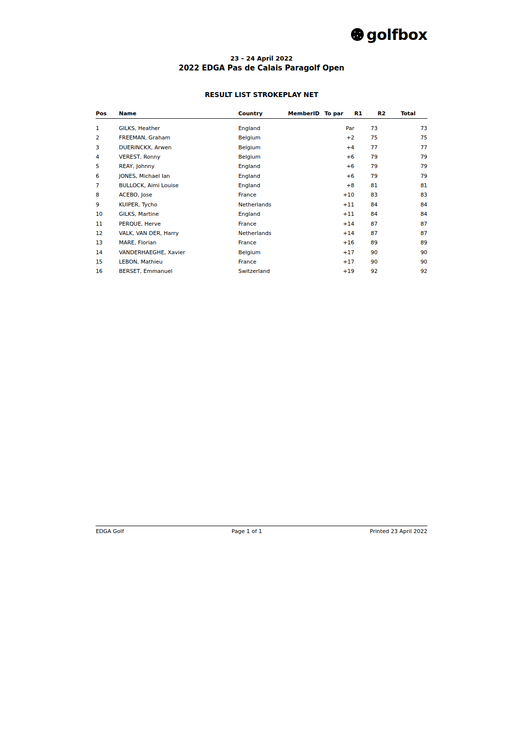golfbox
23 – 24 April 2022
2022 EDGA Pas de Calais Paragolf Open
RESULT LIST STROKEPLAY NET
| Pos | Name | Country | MemberID | To par | R1 | R2 | Total |
| --- | --- | --- | --- | --- | --- | --- | --- |
| 1 | GILKS, Heather | England | | Par | 73 | | 73 |
| 2 | FREEMAN, Graham | Belgium | | +2 | 75 | | 75 |
| 3 | DUERINCKX, Arwen | Belgium | | +4 | 77 | | 77 |
| 4 | VEREST, Ronny | Belgium | | +6 | 79 | | 79 |
| 5 | REAY, Johnny | England | | +6 | 79 | | 79 |
| 6 | JONES, Michael Ian | England | | +6 | 79 | | 79 |
| 7 | BULLOCK, Aimi Louise | England | | +8 | 81 | | 81 |
| 8 | ACEBO, Jose | France | | +10 | 83 | | 83 |
| 9 | KUIPER, Tycho | Netherlands | | +11 | 84 | | 84 |
| 10 | GILKS, Martine | England | | +11 | 84 | | 84 |
| 11 | PERQUE, Herve | France | | +14 | 87 | | 87 |
| 12 | VALK, VAN DER, Harry | Netherlands | | +14 | 87 | | 87 |
| 13 | MARE, Florian | France | | +16 | 89 | | 89 |
| 14 | VANDERHAEGHE, Xavier | Belgium | | +17 | 90 | | 90 |
| 15 | LEBON, Mathieu | France | | +17 | 90 | | 90 |
| 16 | BERSET, Emmanuel | Switzerland | | +19 | 92 | | 92 |
EDGA Golf
Page 1 of 1
Printed 23 April 2022